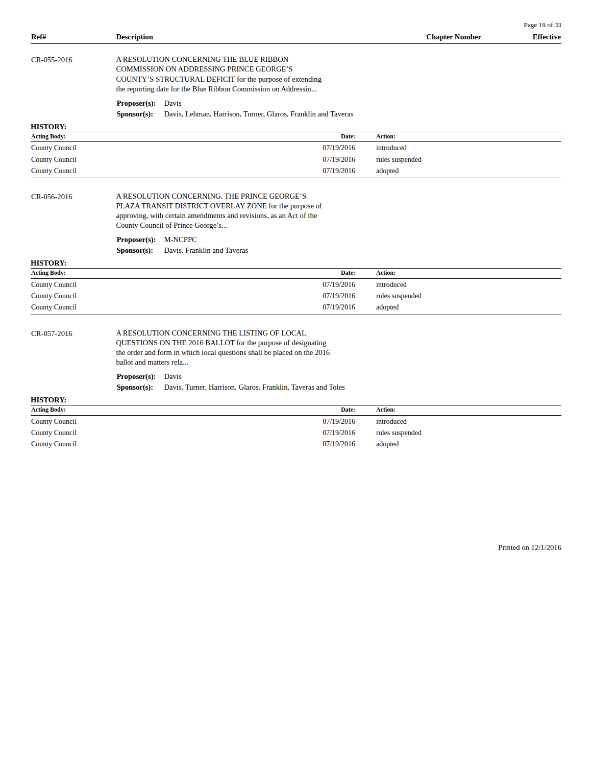Page 19 of 33
| Ref# | Description | Chapter Number | Effective |
| CR-055-2016 | A RESOLUTION CONCERNING THE BLUE RIBBON COMMISSION ON ADDRESSING PRINCE GEORGE’S COUNTY’S STRUCTURAL DEFICIT for the purpose of extending the reporting date for the Blue Ribbon Commission on Addressin... / Proposer(s): / Davis / / Sponsor(s): / Davis, Lehman, Harrison, Turner, Glaros, Franklin and Taveras / |
HISTORY:
| Acting Body: | Date: | Action: |
| --- | --- | --- |
| County Council | 07/19/2016 | introduced |
| County Council | 07/19/2016 | rules suspended |
| County Council | 07/19/2016 | adopted |
| CR-056-2016 | A RESOLUTION CONCERNING. THE PRINCE GEORGE’S PLAZA TRANSIT DISTRICT OVERLAY ZONE for the purpose of approving, with certain amendments and revisions, as an Act of the County Council of Prince George’s... / Proposer(s): / M-NCPPC / / Sponsor(s): / Davis, Franklin and Taveras / |
HISTORY:
| Acting Body: | Date: | Action: |
| --- | --- | --- |
| County Council | 07/19/2016 | introduced |
| County Council | 07/19/2016 | rules suspended |
| County Council | 07/19/2016 | adopted |
| CR-057-2016 | A RESOLUTION CONCERNING THE LISTING OF LOCAL QUESTIONS ON THE 2016 BALLOT for the purpose of designating the order and form in which local questions shall be placed on the 2016 ballot and matters rela... / Proposer(s): / Davis / / Sponsor(s): / Davis, Turner, Harrison, Glaros, Franklin, Taveras and Toles / |
HISTORY:
| Acting Body: | Date: | Action: |
| --- | --- | --- |
| County Council | 07/19/2016 | introduced |
| County Council | 07/19/2016 | rules suspended |
| County Council | 07/19/2016 | adopted |
Printed on 12/1/2016